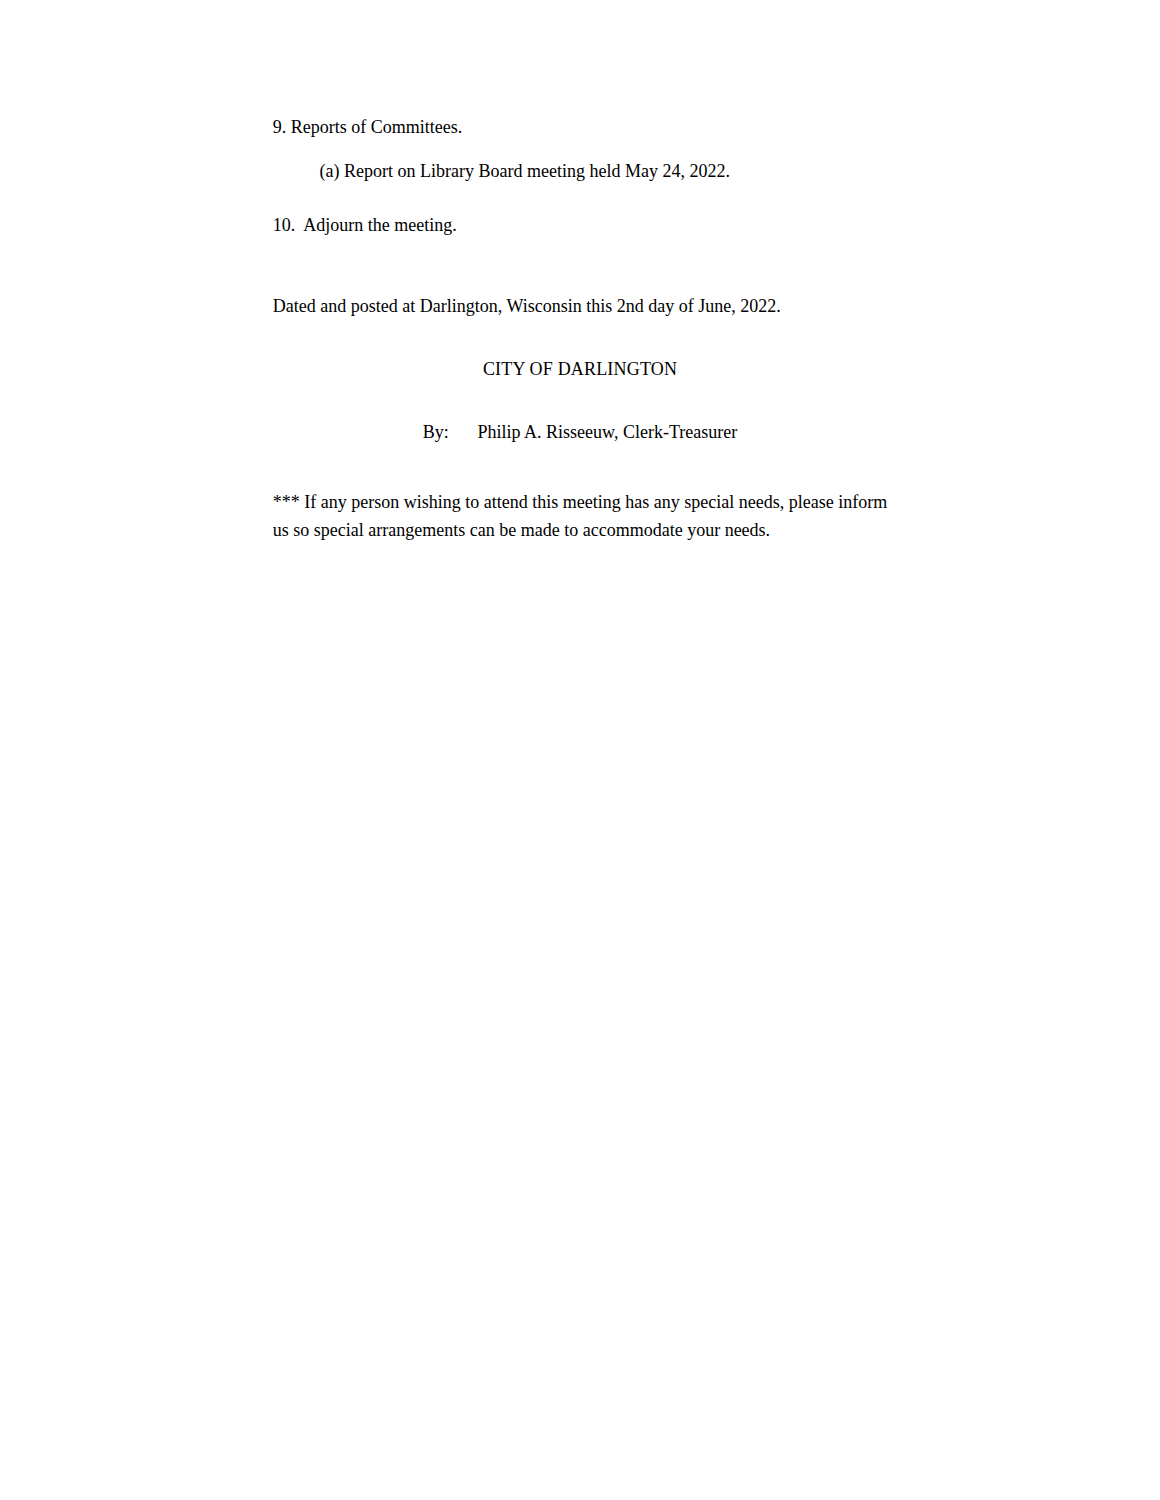9. Reports of Committees.
(a) Report on Library Board meeting held May 24, 2022.
10. Adjourn the meeting.
Dated and posted at Darlington, Wisconsin this 2nd day of June, 2022.
CITY OF DARLINGTON
By:
Philip A. Risseeuw, Clerk-Treasurer
*** If any person wishing to attend this meeting has any special needs, please inform us so special arrangements can be made to accommodate your needs.